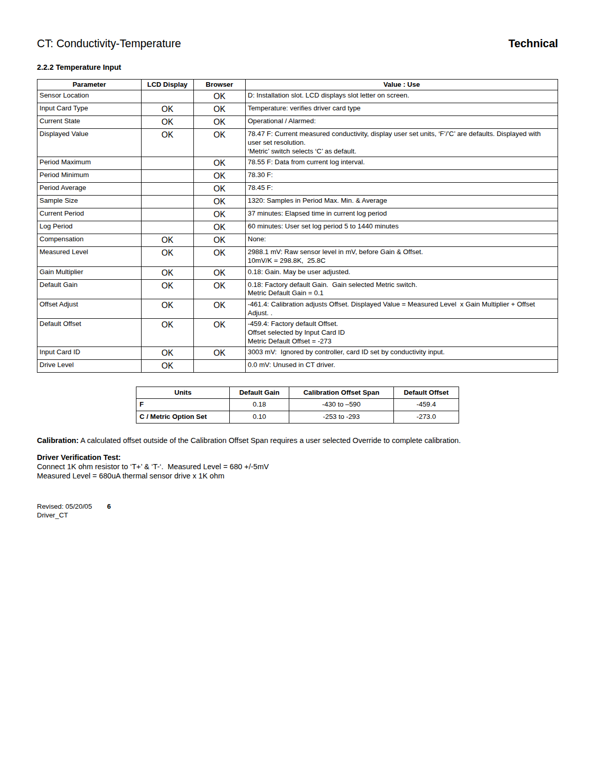CT: Conductivity-Temperature
Technical
2.2.2 Temperature Input
| Parameter | LCD Display | Browser | Value : Use |
| --- | --- | --- | --- |
| Sensor Location | | OK | D: Installation slot. LCD displays slot letter on screen. |
| Input Card Type | OK | OK | Temperature: verifies driver card type |
| Current State | OK | OK | Operational / Alarmed: |
| Displayed Value | OK | OK | 78.47 F: Current measured conductivity, display user set units, ‘F’/’C’ are defaults. Displayed with user set resolution. ‘Metric’ switch selects ‘C’ as default. |
| Period Maximum | | OK | 78.55 F: Data from current log interval. |
| Period Minimum | | OK | 78.30 F: |
| Period Average | | OK | 78.45 F: |
| Sample Size | | OK | 1320: Samples in Period Max. Min. & Average |
| Current Period | | OK | 37 minutes: Elapsed time in current log period |
| Log Period | | OK | 60 minutes: User set log period 5 to 1440 minutes |
| Compensation | OK | OK | None: |
| Measured Level | OK | OK | 2988.1 mV: Raw sensor level in mV, before Gain & Offset. 10mV/K = 298.8K, 25.8C |
| Gain Multiplier | OK | OK | 0.18: Gain. May be user adjusted. |
| Default Gain | OK | OK | 0.18: Factory default Gain. Gain selected Metric switch. Metric Default Gain = 0.1 |
| Offset Adjust | OK | OK | -461.4: Calibration adjusts Offset. Displayed Value = Measured Level x Gain Multiplier + Offset Adjust. . |
| Default Offset | OK | OK | -459.4: Factory default Offset. Offset selected by Input Card ID Metric Default Offset = -273 |
| Input Card ID | OK | OK | 3003 mV: Ignored by controller, card ID set by conductivity input. |
| Drive Level | OK | | 0.0 mV: Unused in CT driver. |
| Units | Default Gain | Calibration Offset Span | Default Offset |
| --- | --- | --- | --- |
| F | 0.18 | -430 to –590 | -459.4 |
| C / Metric Option Set | 0.10 | -253 to -293 | -273.0 |
Calibration: A calculated offset outside of the Calibration Offset Span requires a user selected Override to complete calibration.
Driver Verification Test:
Connect 1K ohm resistor to ‘T+’ & ‘T-‘. Measured Level = 680 +/-5mV
Measured Level = 680uA thermal sensor drive x 1K ohm
Revised: 05/20/05 Driver_CT
6